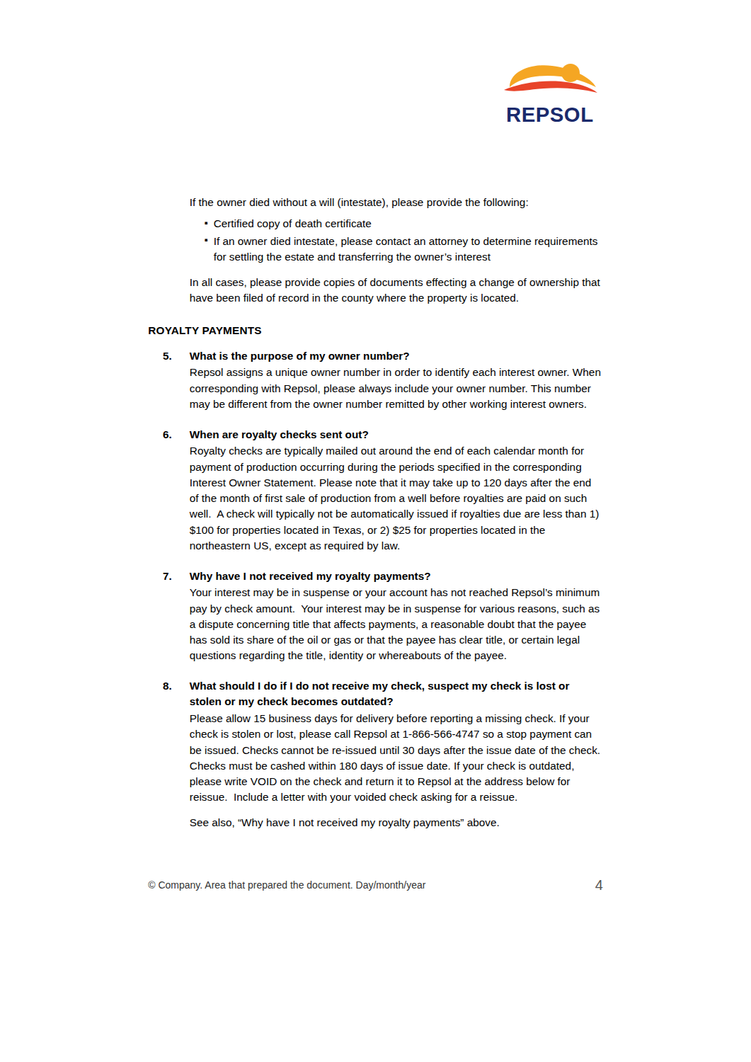REPSOL
If the owner died without a will (intestate), please provide the following:
Certified copy of death certificate
If an owner died intestate, please contact an attorney to determine requirements for settling the estate and transferring the owner’s interest
In all cases, please provide copies of documents effecting a change of ownership that have been filed of record in the county where the property is located.
ROYALTY PAYMENTS
What is the purpose of my owner number? Repsol assigns a unique owner number in order to identify each interest owner. When corresponding with Repsol, please always include your owner number. This number may be different from the owner number remitted by other working interest owners.
When are royalty checks sent out? Royalty checks are typically mailed out around the end of each calendar month for payment of production occurring during the periods specified in the corresponding Interest Owner Statement. Please note that it may take up to 120 days after the end of the month of first sale of production from a well before royalties are paid on such well. A check will typically not be automatically issued if royalties due are less than 1) $100 for properties located in Texas, or 2) $25 for properties located in the northeastern US, except as required by law.
Why have I not received my royalty payments? Your interest may be in suspense or your account has not reached Repsol’s minimum pay by check amount. Your interest may be in suspense for various reasons, such as a dispute concerning title that affects payments, a reasonable doubt that the payee has sold its share of the oil or gas or that the payee has clear title, or certain legal questions regarding the title, identity or whereabouts of the payee.
What should I do if I do not receive my check, suspect my check is lost or stolen or my check becomes outdated? Please allow 15 business days for delivery before reporting a missing check. If your check is stolen or lost, please call Repsol at 1-866-566-4747 so a stop payment can be issued. Checks cannot be re-issued until 30 days after the issue date of the check. Checks must be cashed within 180 days of issue date. If your check is outdated, please write VOID on the check and return it to Repsol at the address below for reissue. Include a letter with your voided check asking for a reissue.
See also, “Why have I not received my royalty payments” above.
© Company. Area that prepared the document. Day/month/year
4